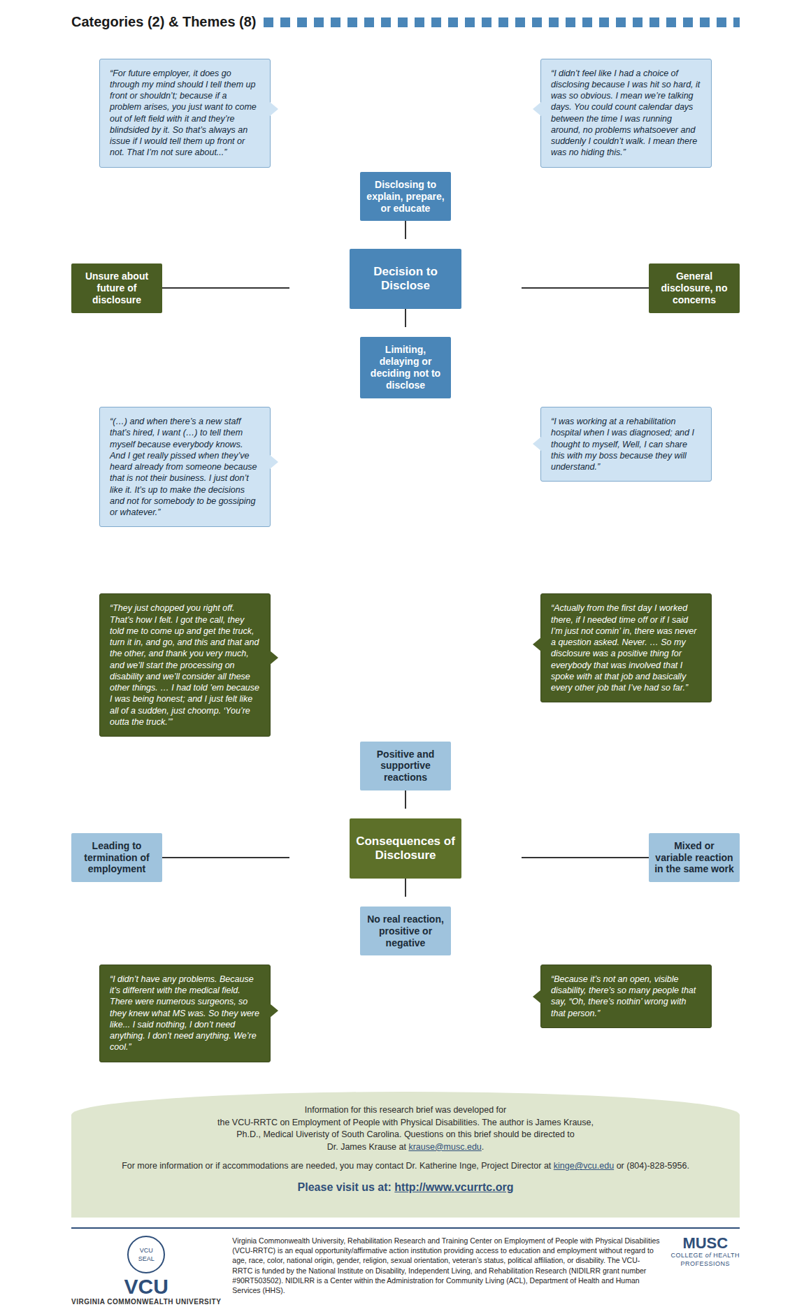Categories (2) & Themes (8)
“For future employer, it does go through my mind should I tell them up front or shouldn’t; because if a problem arises, you just want to come out of left field with it and they’re blindsided by it. So that’s always an issue if I would tell them up front or not. That I’m not sure about...”
“I didn’t feel like I had a choice of disclosing because I was hit so hard, it was so obvious. I mean we’re talking days. You could count calendar days between the time I was running around, no problems whatsoever and suddenly I couldn’t walk. I mean there was no hiding this.”
Disclosing to explain, prepare, or educate
Unsure about future of disclosure
Decision to Disclose
General disclosure, no concerns
Limiting, delaying or deciding not to disclose
“(…) and when there’s a new staff that’s hired, I want (…) to tell them myself because everybody knows. And I get really pissed when they’ve heard already from someone because that is not their business. I just don’t like it. It’s up to make the decisions and not for somebody to be gossiping or whatever.”
“I was working at a rehabilitation hospital when I was diagnosed; and I thought to myself, Well, I can share this with my boss because they will understand.”
“They just chopped you right off. That’s how I felt. I got the call, they told me to come up and get the truck, turn it in, and go, and this and that and the other, and thank you very much, and we’ll start the processing on disability and we’ll consider all these other things. … I had told ’em because I was being honest; and I just felt like all of a sudden, just choomp. ‘You’re outta the truck.’”
“Actually from the first day I worked there, if I needed time off or if I said I’m just not comin’ in, there was never a question asked. Never. … So my disclosure was a positive thing for everybody that was involved that I spoke with at that job and basically every other job that I’ve had so far.”
Positive and supportive reactions
Leading to termination of employment
Consequences of Disclosure
Mixed or variable reaction in the same work
No real reaction, prositive or negative
“I didn’t have any problems. Because it’s different with the medical field. There were numerous surgeons, so they knew what MS was. So they were like... I said nothing, I don’t need anything. I don’t need anything. We’re cool.”
“Because it’s not an open, visible disability, there’s so many people that say, “Oh, there’s nothin’ wrong with that person.”
Information for this research brief was developed for
the VCU-RRTC on Employment of People with Physical Disabilities. The author is James Krause,
Ph.D., Medical Uiveristy of South Carolina. Questions on this brief should be directed to
Dr. James Krause at krause@musc.edu.
For more information or if accommodations are needed, you may contact Dr. Katherine Inge, Project Director at kinge@vcu.edu or (804)-828-5956.
Please visit us at: http://www.vcurrtc.org
VCU
SEAL
VCU
VIRGINIA COMMONWEALTH UNIVERSITY
Virginia Commonwealth University, Rehabilitation Research and Training Center on Employment of People with Physical Disabilities (VCU-RRTC) is an equal opportunity/affirmative action institution providing access to education and employment without regard to age, race, color, national origin, gender, religion, sexual orientation, veteran’s status, political affiliation, or disability. The VCU-RRTC is funded by the National Institute on Disability, Independent Living, and Rehabilitation Research (NIDILRR grant number #90RT503502). NIDILRR is a Center within the Administration for Community Living (ACL), Department of Health and Human Services (HHS).
MUSC
COLLEGE of HEALTH
PROFESSIONS